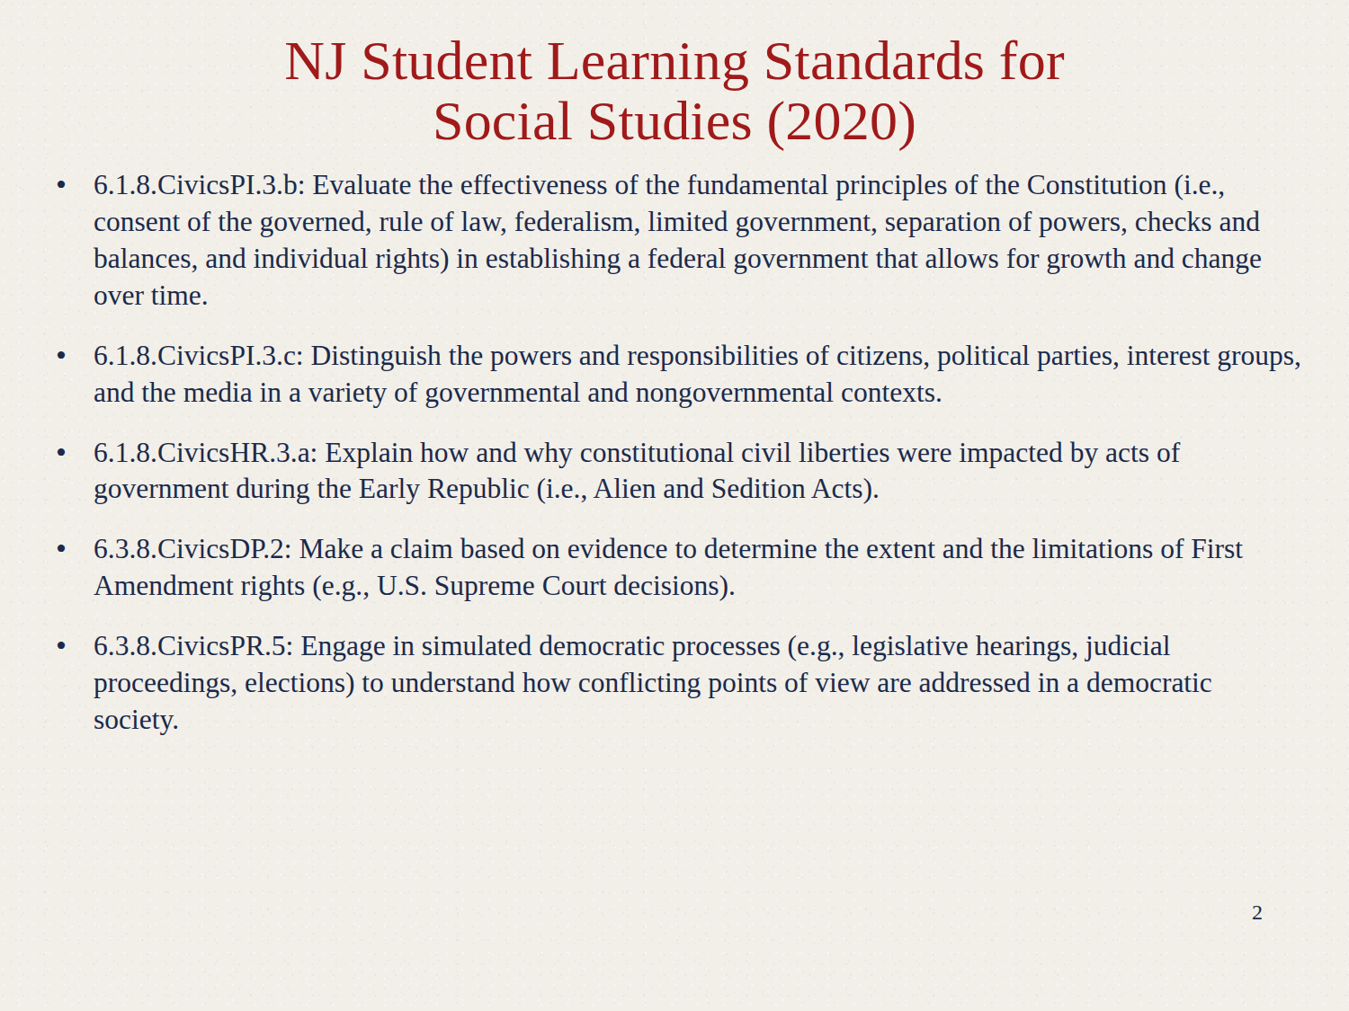NJ Student Learning Standards for
Social Studies (2020)
6.1.8.CivicsPI.3.b: Evaluate the effectiveness of the fundamental principles of the Constitution (i.e., consent of the governed, rule of law, federalism, limited government, separation of powers, checks and balances, and individual rights) in establishing a federal government that allows for growth and change over time.
6.1.8.CivicsPI.3.c: Distinguish the powers and responsibilities of citizens, political parties, interest groups, and the media in a variety of governmental and nongovernmental contexts.
6.1.8.CivicsHR.3.a: Explain how and why constitutional civil liberties were impacted by acts of government during the Early Republic (i.e., Alien and Sedition Acts).
6.3.8.CivicsDP.2: Make a claim based on evidence to determine the extent and the limitations of First Amendment rights (e.g., U.S. Supreme Court decisions).
6.3.8.CivicsPR.5: Engage in simulated democratic processes (e.g., legislative hearings, judicial proceedings, elections) to understand how conflicting points of view are addressed in a democratic society.
2